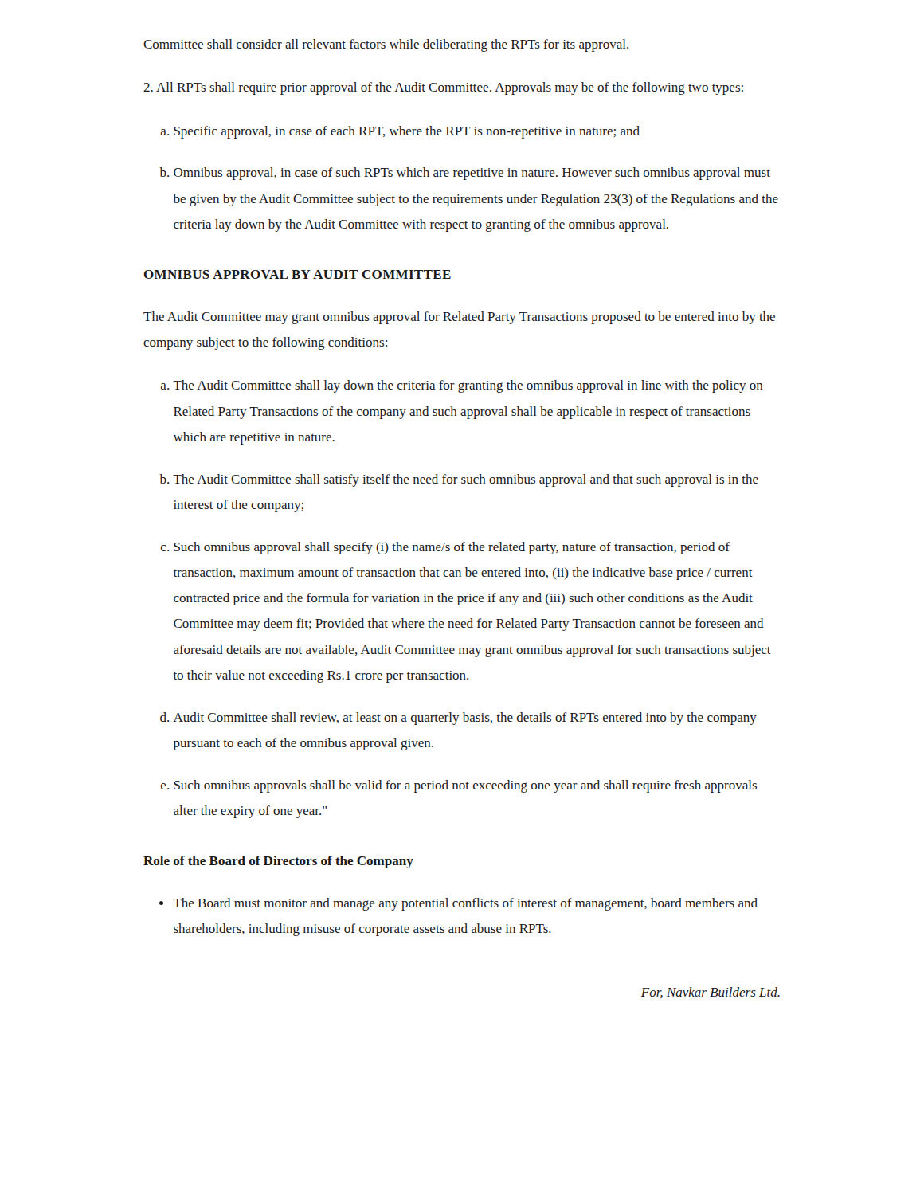Committee shall consider all relevant factors while deliberating the RPTs for its approval.
2. All RPTs shall require prior approval of the Audit Committee. Approvals may be of the following two types:
Specific approval, in case of each RPT, where the RPT is non-repetitive in nature; and
Omnibus approval, in case of such RPTs which are repetitive in nature. However such omnibus approval must be given by the Audit Committee subject to the requirements under Regulation 23(3) of the Regulations and the criteria lay down by the Audit Committee with respect to granting of the omnibus approval.
Omnibus Approval by Audit Committee
The Audit Committee may grant omnibus approval for Related Party Transactions proposed to be entered into by the company subject to the following conditions:
The Audit Committee shall lay down the criteria for granting the omnibus approval in line with the policy on Related Party Transactions of the company and such approval shall be applicable in respect of transactions which are repetitive in nature.
The Audit Committee shall satisfy itself the need for such omnibus approval and that such approval is in the interest of the company;
Such omnibus approval shall specify (i) the name/s of the related party, nature of transaction, period of transaction, maximum amount of transaction that can be entered into, (ii) the indicative base price / current contracted price and the formula for variation in the price if any and (iii) such other conditions as the Audit Committee may deem fit; Provided that where the need for Related Party Transaction cannot be foreseen and aforesaid details are not available, Audit Committee may grant omnibus approval for such transactions subject to their value not exceeding Rs.1 crore per transaction.
Audit Committee shall review, at least on a quarterly basis, the details of RPTs entered into by the company pursuant to each of the omnibus approval given.
Such omnibus approvals shall be valid for a period not exceeding one year and shall require fresh approvals alter the expiry of one year."
Role of the Board of Directors of the Company
The Board must monitor and manage any potential conflicts of interest of management, board members and shareholders, including misuse of corporate assets and abuse in RPTs.
For, Navkar Builders Ltd.